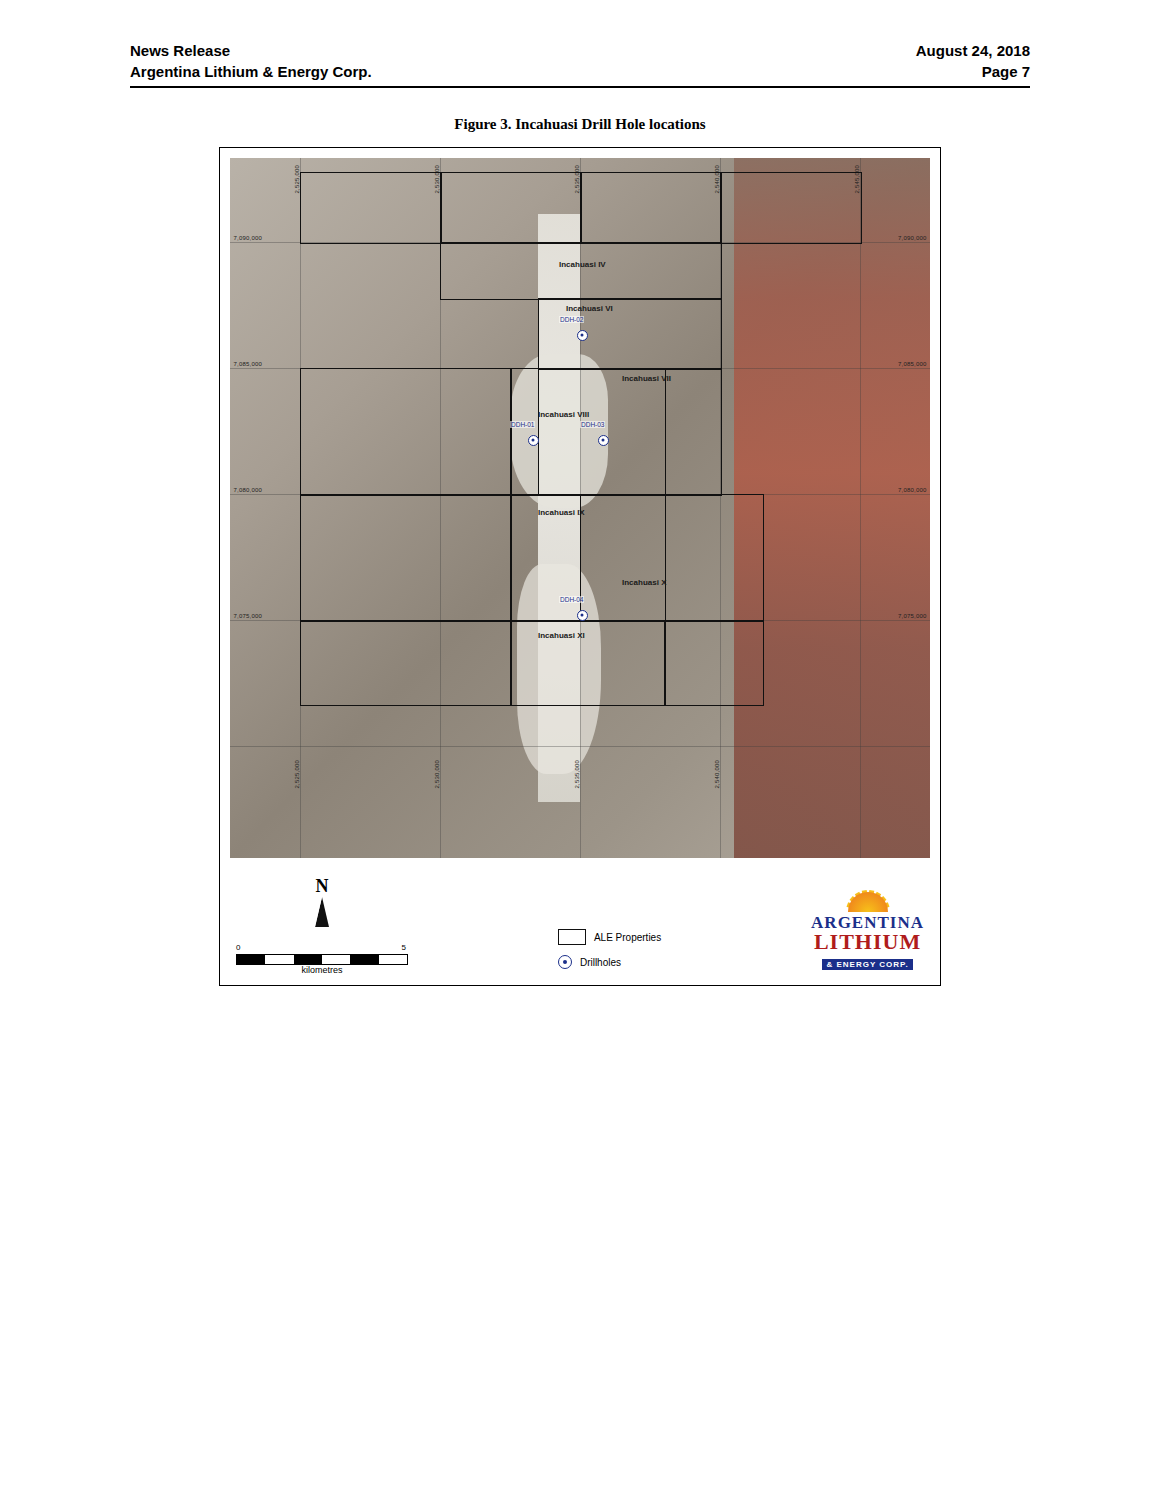News Release
Argentina Lithium & Energy Corp.
August 24, 2018
Page 7
Figure 3. Incahuasi Drill Hole locations
2,525,000
2,530,000
2,535,000
2,540,000
2,545,000
2,525,000
2,530,000
2,535,000
2,540,000
7,090,000
7,085,000
7,080,000
7,075,000
7,090,000
7,085,000
7,080,000
7,075,000
Incahuasi IV
Incahuasi VI
Incahuasi VII
Incahuasi VIII
Incahuasi IX
Incahuasi X
Incahuasi XI
DDH-02
DDH-01
DDH-03
DDH-04
N
05
kilometres
ALE Properties
Drillholes
ARGENTINA
LITHIUM
& ENERGY CORP.